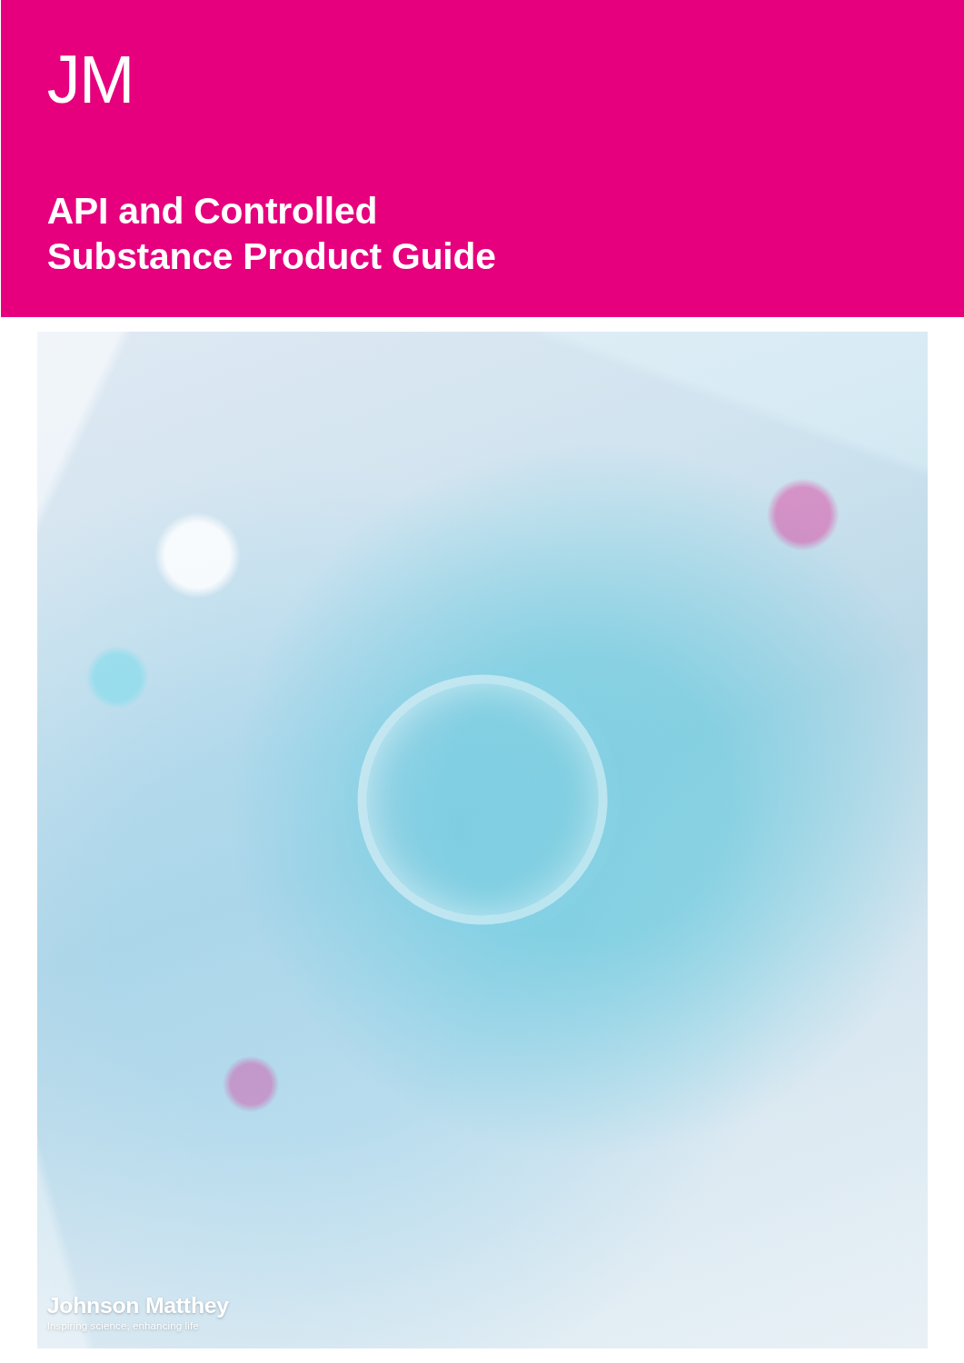JM
API and Controlled
Substance Product Guide
Johnson Matthey
Inspiring science, enhancing life